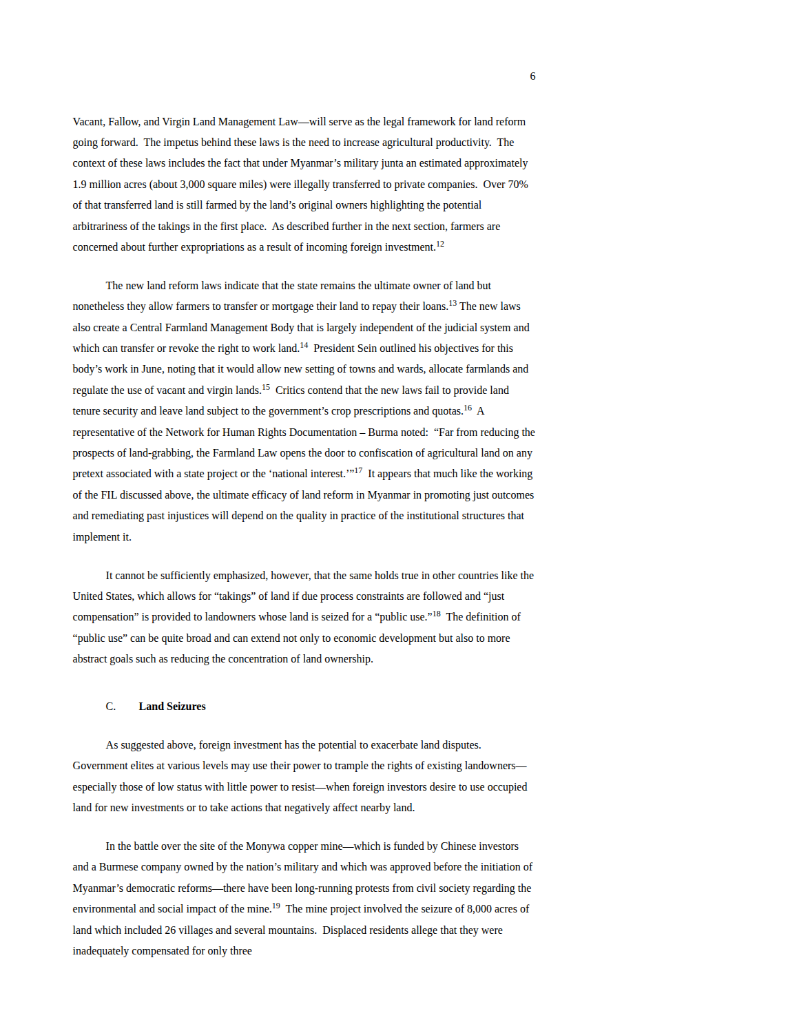6
Vacant, Fallow, and Virgin Land Management Law—will serve as the legal framework for land reform going forward. The impetus behind these laws is the need to increase agricultural productivity. The context of these laws includes the fact that under Myanmar’s military junta an estimated approximately 1.9 million acres (about 3,000 square miles) were illegally transferred to private companies. Over 70% of that transferred land is still farmed by the land’s original owners highlighting the potential arbitrariness of the takings in the first place. As described further in the next section, farmers are concerned about further expropriations as a result of incoming foreign investment.12
The new land reform laws indicate that the state remains the ultimate owner of land but nonetheless they allow farmers to transfer or mortgage their land to repay their loans.13 The new laws also create a Central Farmland Management Body that is largely independent of the judicial system and which can transfer or revoke the right to work land.14 President Sein outlined his objectives for this body’s work in June, noting that it would allow new setting of towns and wards, allocate farmlands and regulate the use of vacant and virgin lands.15 Critics contend that the new laws fail to provide land tenure security and leave land subject to the government’s crop prescriptions and quotas.16 A representative of the Network for Human Rights Documentation – Burma noted: “Far from reducing the prospects of land-grabbing, the Farmland Law opens the door to confiscation of agricultural land on any pretext associated with a state project or the ‘national interest.’”17 It appears that much like the working of the FIL discussed above, the ultimate efficacy of land reform in Myanmar in promoting just outcomes and remediating past injustices will depend on the quality in practice of the institutional structures that implement it.
It cannot be sufficiently emphasized, however, that the same holds true in other countries like the United States, which allows for “takings” of land if due process constraints are followed and “just compensation” is provided to landowners whose land is seized for a “public use.”18 The definition of “public use” can be quite broad and can extend not only to economic development but also to more abstract goals such as reducing the concentration of land ownership.
C. Land Seizures
As suggested above, foreign investment has the potential to exacerbate land disputes. Government elites at various levels may use their power to trample the rights of existing landowners—especially those of low status with little power to resist—when foreign investors desire to use occupied land for new investments or to take actions that negatively affect nearby land.
In the battle over the site of the Monywa copper mine—which is funded by Chinese investors and a Burmese company owned by the nation’s military and which was approved before the initiation of Myanmar’s democratic reforms—there have been long-running protests from civil society regarding the environmental and social impact of the mine.19 The mine project involved the seizure of 8,000 acres of land which included 26 villages and several mountains. Displaced residents allege that they were inadequately compensated for only three